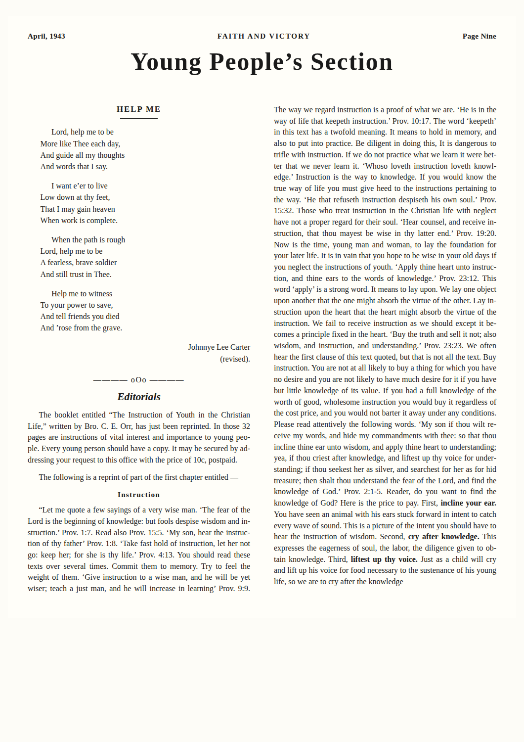April, 1943 FAITH AND VICTORY Page Nine
Young People’s Section
Help Me
Lord, help me to be
More like Thee each day,
And guide all my thoughts
And words that I say.
I want e’er to live
Low down at thy feet,
That I may gain heaven
When work is complete.
When the path is rough
Lord, help me to be
A fearless, brave soldier
And still trust in Thee.
Help me to witness
To your power to save,
And tell friends you died
And ’rose from the grave.
—Johnnye Lee Carter
(revised).
oOo
Editorials
The booklet entitled “The Instruction of Youth in the Christian Life,” written by Bro. C. E. Orr, has just been reprinted. In those 32 pages are instructions of vital interest and importance to young people. Every young person should have a copy. It may be secured by addressing your request to this office with the price of 10c, postpaid.
The following is a reprint of part of the first chapter entitled —
Instruction
“Let me quote a few sayings of a very wise man. ‘The fear of the Lord is the beginning of knowledge: but fools despise wisdom and instruction.’ Prov. 1:7. Read also Prov. 15:5. ‘My son, hear the instruction of thy father’ Prov. 1:8. ‘Take fast hold of instruction, let her not go: keep her; for she is thy life.’ Prov. 4:13. You should read these texts over several times. Commit them to memory. Try to feel the weight of them. ‘Give instruction to a wise man, and he will be yet wiser; teach a just man, and he will increase in learning’ Prov. 9:9. The way we regard instruction is a proof of what we are. ‘He is in the way of life that keepeth instruction.’ Prov. 10:17. The word ‘keepeth’ in this text has a twofold meaning. It means to hold in memory, and also to put into practice. Be diligent in doing this, It is dangerous to trifle with instruction. If we do not practice what we learn it were better that we never learn it. ‘Whoso loveth instruction loveth knowledge.’ Instruction is the way to knowledge. If you would know the true way of life you must give heed to the instructions pertaining to the way. ‘He that refuseth instruction despiseth his own soul.’ Prov. 15:32. Those who treat instruction in the Christian life with neglect have not a proper regard for their soul. ‘Hear counsel, and receive instruction, that thou mayest be wise in thy latter end.’ Prov. 19:20. Now is the time, young man and woman, to lay the foundation for your later life. It is in vain that you hope to be wise in your old days if you neglect the instructions of youth. ‘Apply thine heart unto instruction, and thine ears to the words of knowledge.’ Prov. 23:12. This word ‘apply’ is a strong word. It means to lay upon. We lay one object upon another that the one might absorb the virtue of the other. Lay instruction upon the heart that the heart might absorb the virtue of the instruction. We fail to receive instruction as we should except it becomes a principle fixed in the heart. ‘Buy the truth and sell it not; also wisdom, and instruction, and understanding.’ Prov. 23:23. We often hear the first clause of this text quoted, but that is not all the text. Buy instruction. You are not at all likely to buy a thing for which you have no desire and you are not likely to have much desire for it if you have but little knowledge of its value. If you had a full knowledge of the worth of good, wholesome instruction you would buy it regardless of the cost price, and you would not barter it away under any conditions. Please read attentively the following words. ‘My son if thou wilt receive my words, and hide my commandments with thee: so that thou incline thine ear unto wisdom, and apply thine heart to understanding; yea, if thou criest after knowledge, and liftest up thy voice for understanding; if thou seekest her as silver, and searchest for her as for hid treasure; then shalt thou understand the fear of the Lord, and find the knowledge of God.’ Prov. 2:1-5. Reader, do you want to find the knowledge of God? Here is the price to pay. First, incline your ear. You have seen an animal with his ears stuck forward in intent to catch every wave of sound. This is a picture of the intent you should have to hear the instruction of wisdom. Second, cry after knowledge. This expresses the eagerness of soul, the labor, the diligence given to obtain knowledge. Third, liftest up thy voice. Just as a child will cry and lift up his voice for food necessary to the sustenance of his young life, so we are to cry after the knowledge